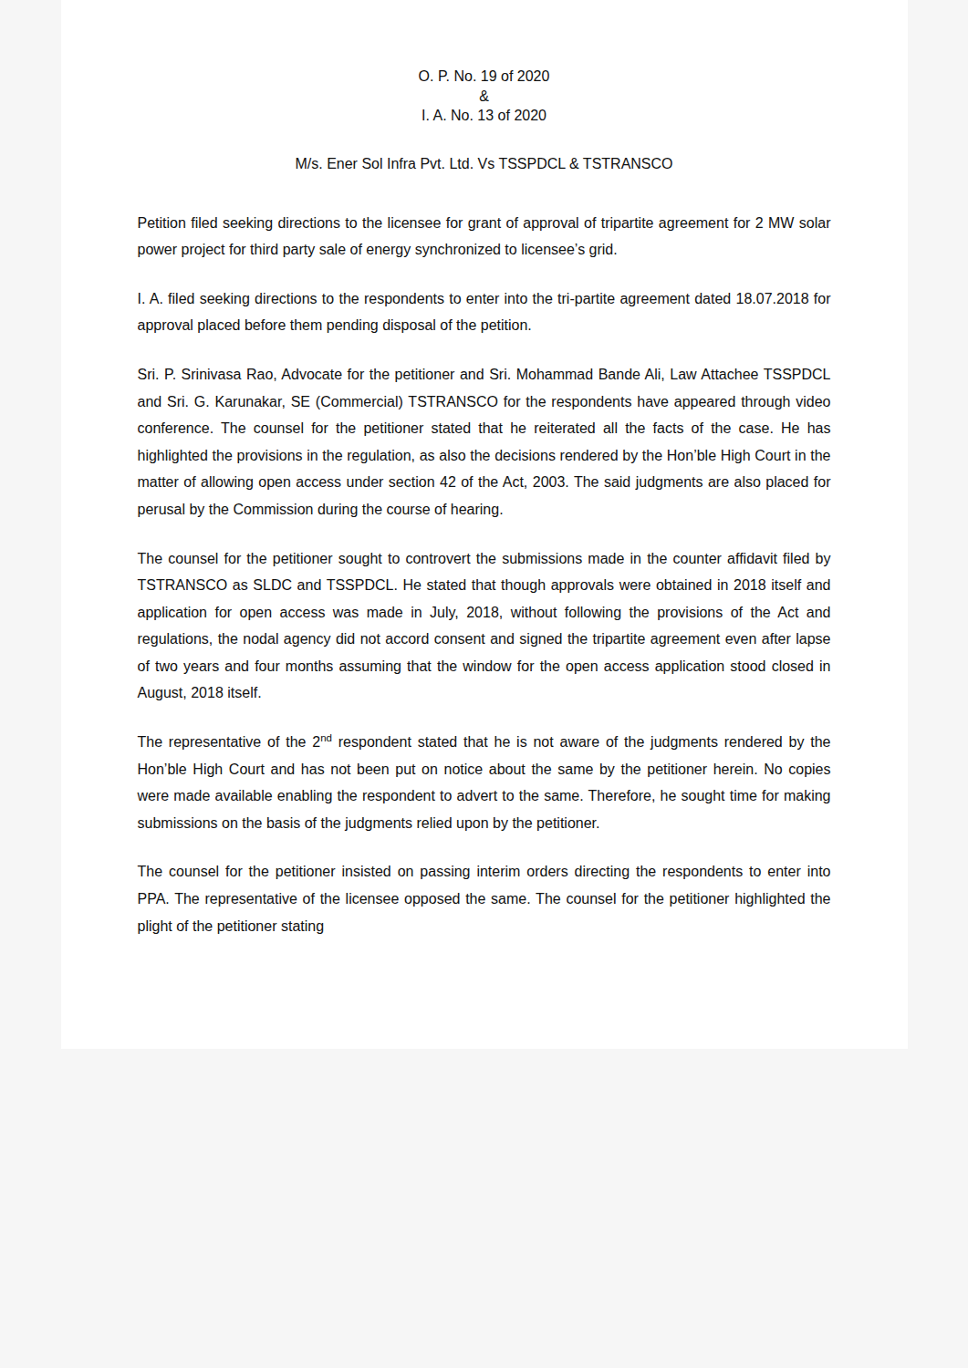O. P. No. 19 of 2020
&
I. A. No. 13 of 2020
M/s. Ener Sol Infra Pvt. Ltd. Vs TSSPDCL & TSTRANSCO
Petition filed seeking directions to the licensee for grant of approval of tripartite agreement for 2 MW solar power project for third party sale of energy synchronized to licensee’s grid.
I. A. filed seeking directions to the respondents to enter into the tri-partite agreement dated 18.07.2018 for approval placed before them pending disposal of the petition.
Sri. P. Srinivasa Rao, Advocate for the petitioner and Sri. Mohammad Bande Ali, Law Attachee TSSPDCL and Sri. G. Karunakar, SE (Commercial) TSTRANSCO for the respondents have appeared through video conference. The counsel for the petitioner stated that he reiterated all the facts of the case. He has highlighted the provisions in the regulation, as also the decisions rendered by the Hon’ble High Court in the matter of allowing open access under section 42 of the Act, 2003. The said judgments are also placed for perusal by the Commission during the course of hearing.
The counsel for the petitioner sought to controvert the submissions made in the counter affidavit filed by TSTRANSCO as SLDC and TSSPDCL. He stated that though approvals were obtained in 2018 itself and application for open access was made in July, 2018, without following the provisions of the Act and regulations, the nodal agency did not accord consent and signed the tripartite agreement even after lapse of two years and four months assuming that the window for the open access application stood closed in August, 2018 itself.
The representative of the 2nd respondent stated that he is not aware of the judgments rendered by the Hon’ble High Court and has not been put on notice about the same by the petitioner herein. No copies were made available enabling the respondent to advert to the same. Therefore, he sought time for making submissions on the basis of the judgments relied upon by the petitioner.
The counsel for the petitioner insisted on passing interim orders directing the respondents to enter into PPA. The representative of the licensee opposed the same. The counsel for the petitioner highlighted the plight of the petitioner stating